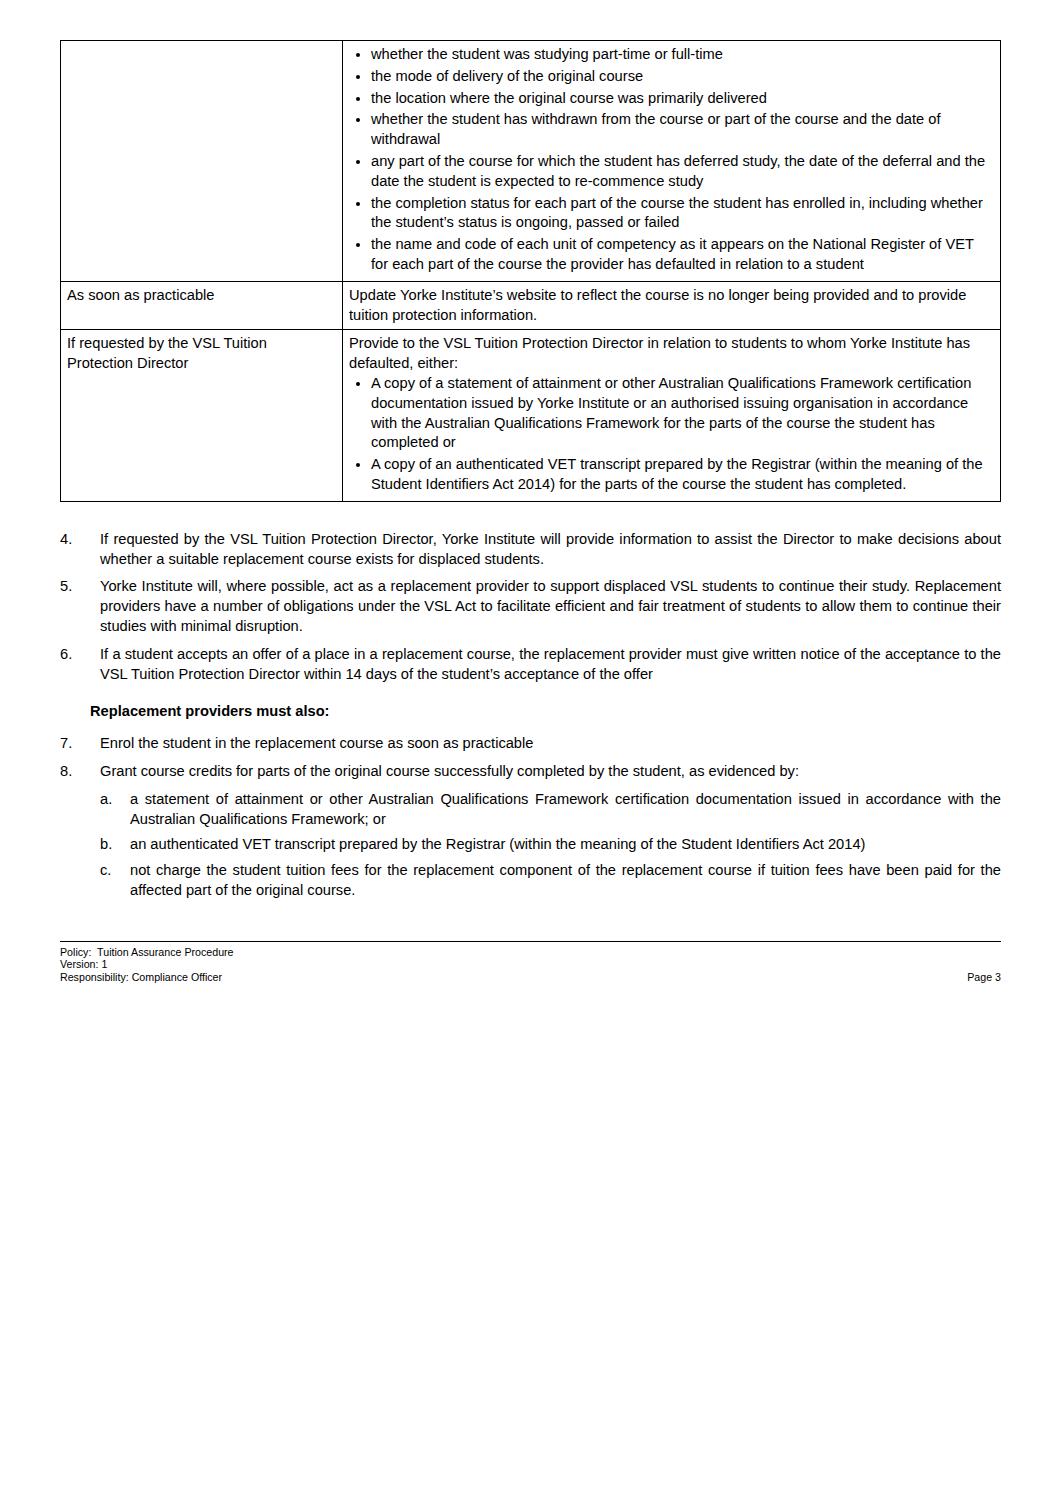| | whether the student was studying part-time or full-time the mode of delivery of the original course the location where the original course was primarily delivered whether the student has withdrawn from the course or part of the course and the date of withdrawal any part of the course for which the student has deferred study, the date of the deferral and the date the student is expected to re-commence study the completion status for each part of the course the student has enrolled in, including whether the student’s status is ongoing, passed or failed the name and code of each unit of competency as it appears on the National Register of VET for each part of the course the provider has defaulted in relation to a student |
| As soon as practicable | Update Yorke Institute’s website to reflect the course is no longer being provided and to provide tuition protection information. |
| If requested by the VSL Tuition Protection Director | Provide to the VSL Tuition Protection Director in relation to students to whom Yorke Institute has defaulted, either: A copy of a statement of attainment or other Australian Qualifications Framework certification documentation issued by Yorke Institute or an authorised issuing organisation in accordance with the Australian Qualifications Framework for the parts of the course the student has completed or A copy of an authenticated VET transcript prepared by the Registrar (within the meaning of the Student Identifiers Act 2014) for the parts of the course the student has completed. |
4.
If requested by the VSL Tuition Protection Director, Yorke Institute will provide information to assist the Director to make decisions about whether a suitable replacement course exists for displaced students.
5.
Yorke Institute will, where possible, act as a replacement provider to support displaced VSL students to continue their study. Replacement providers have a number of obligations under the VSL Act to facilitate efficient and fair treatment of students to allow them to continue their studies with minimal disruption.
6.
If a student accepts an offer of a place in a replacement course, the replacement provider must give written notice of the acceptance to the VSL Tuition Protection Director within 14 days of the student’s acceptance of the offer
Replacement providers must also:
7.
Enrol the student in the replacement course as soon as practicable
8.
Grant course credits for parts of the original course successfully completed by the student, as evidenced by:
a. a statement of attainment or other Australian Qualifications Framework certification documentation issued in accordance with the Australian Qualifications Framework; or
b. an authenticated VET transcript prepared by the Registrar (within the meaning of the Student Identifiers Act 2014)
c. not charge the student tuition fees for the replacement component of the replacement course if tuition fees have been paid for the affected part of the original course.
Policy: Tuition Assurance Procedure
Version: 1
Responsibility: Compliance Officer
Page 3